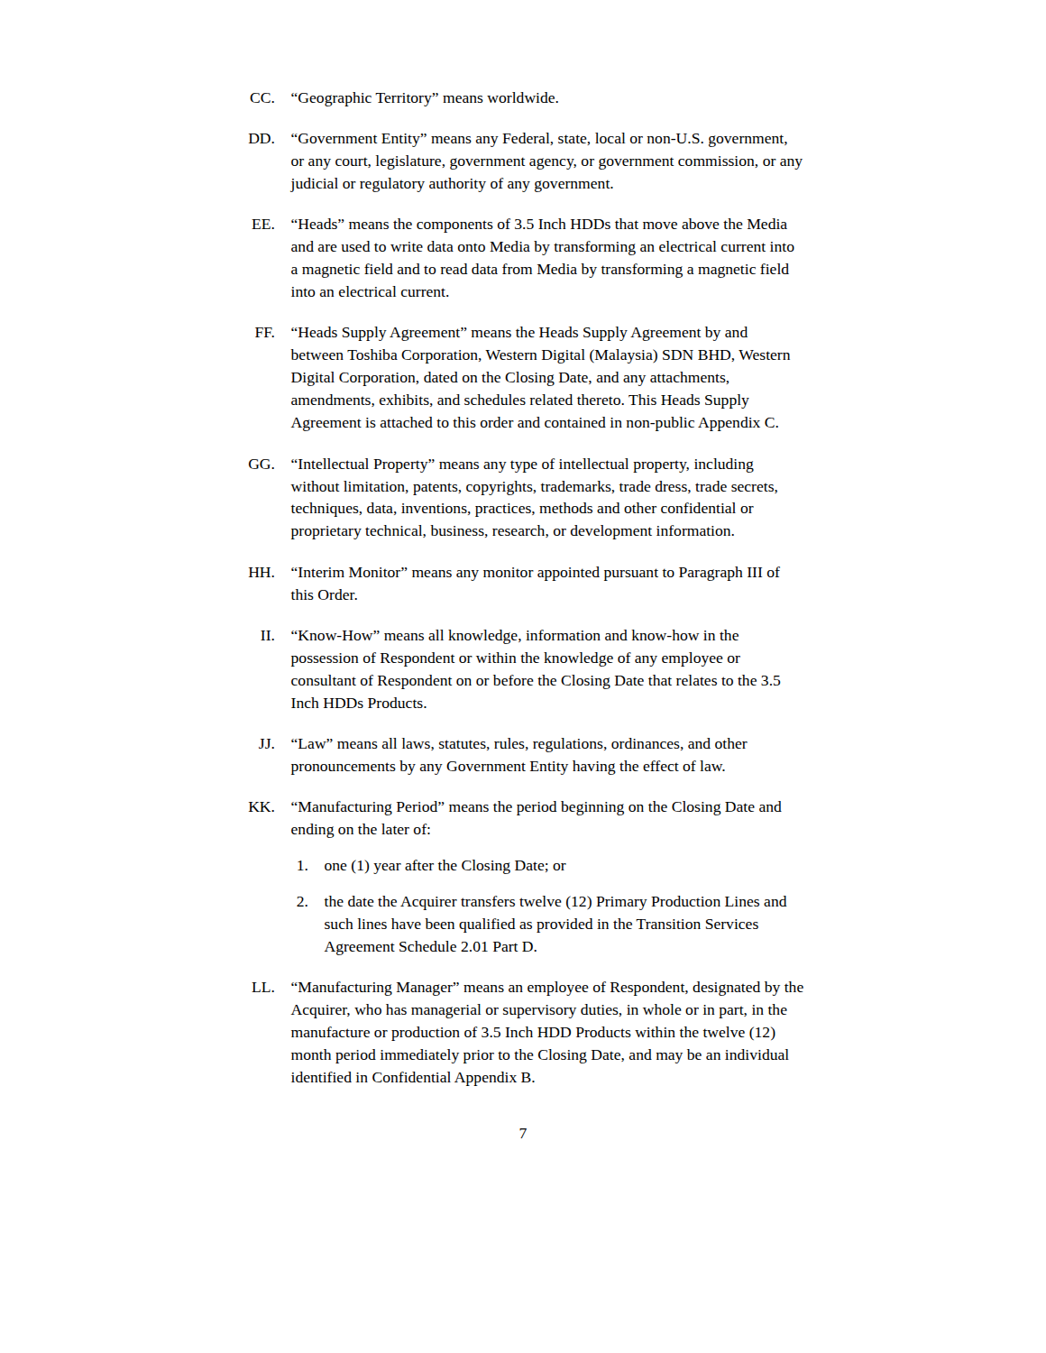CC.“Geographic Territory” means worldwide.
DD.“Government Entity” means any Federal, state, local or non-U.S. government, or any court, legislature, government agency, or government commission, or any judicial or regulatory authority of any government.
EE.“Heads” means the components of 3.5 Inch HDDs that move above the Media and are used to write data onto Media by transforming an electrical current into a magnetic field and to read data from Media by transforming a magnetic field into an electrical current.
FF.“Heads Supply Agreement” means the Heads Supply Agreement by and between Toshiba Corporation, Western Digital (Malaysia) SDN BHD, Western Digital Corporation, dated on the Closing Date, and any attachments, amendments, exhibits, and schedules related thereto. This Heads Supply Agreement is attached to this order and contained in non-public Appendix C.
GG.“Intellectual Property” means any type of intellectual property, including without limitation, patents, copyrights, trademarks, trade dress, trade secrets, techniques, data, inventions, practices, methods and other confidential or proprietary technical, business, research, or development information.
HH.“Interim Monitor” means any monitor appointed pursuant to Paragraph III of this Order.
II.“Know-How” means all knowledge, information and know-how in the possession of Respondent or within the knowledge of any employee or consultant of Respondent on or before the Closing Date that relates to the 3.5 Inch HDDs Products.
JJ.“Law” means all laws, statutes, rules, regulations, ordinances, and other pronouncements by any Government Entity having the effect of law.
KK.“Manufacturing Period” means the period beginning on the Closing Date and ending on the later of:
1. one (1) year after the Closing Date; or
2. the date the Acquirer transfers twelve (12) Primary Production Lines and such lines have been qualified as provided in the Transition Services Agreement Schedule 2.01 Part D.
LL.“Manufacturing Manager” means an employee of Respondent, designated by the Acquirer, who has managerial or supervisory duties, in whole or in part, in the manufacture or production of 3.5 Inch HDD Products within the twelve (12) month period immediately prior to the Closing Date, and may be an individual identified in Confidential Appendix B.
7